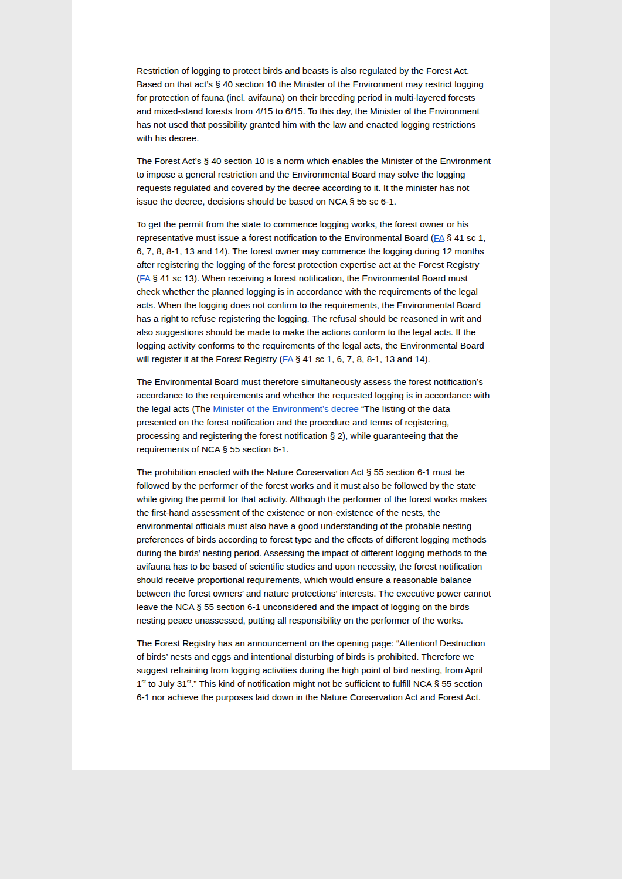Restriction of logging to protect birds and beasts is also regulated by the Forest Act. Based on that act’s § 40 section 10 the Minister of the Environment may restrict logging for protection of fauna (incl. avifauna) on their breeding period in multi-layered forests and mixed-stand forests from 4/15 to 6/15. To this day, the Minister of the Environment has not used that possibility granted him with the law and enacted logging restrictions with his decree.
The Forest Act’s § 40 section 10 is a norm which enables the Minister of the Environment to impose a general restriction and the Environmental Board may solve the logging requests regulated and covered by the decree according to it. It the minister has not issue the decree, decisions should be based on NCA § 55 sc 6-1.
To get the permit from the state to commence logging works, the forest owner or his representative must issue a forest notification to the Environmental Board (FA § 41 sc 1, 6, 7, 8, 8-1, 13 and 14). The forest owner may commence the logging during 12 months after registering the logging of the forest protection expertise act at the Forest Registry (FA § 41 sc 13). When receiving a forest notification, the Environmental Board must check whether the planned logging is in accordance with the requirements of the legal acts. When the logging does not confirm to the requirements, the Environmental Board has a right to refuse registering the logging. The refusal should be reasoned in writ and also suggestions should be made to make the actions conform to the legal acts. If the logging activity conforms to the requirements of the legal acts, the Environmental Board will register it at the Forest Registry (FA § 41 sc 1, 6, 7, 8, 8-1, 13 and 14).
The Environmental Board must therefore simultaneously assess the forest notification’s accordance to the requirements and whether the requested logging is in accordance with the legal acts (The Minister of the Environment’s decree “The listing of the data presented on the forest notification and the procedure and terms of registering, processing and registering the forest notification § 2), while guaranteeing that the requirements of NCA § 55 section 6-1.
The prohibition enacted with the Nature Conservation Act § 55 section 6-1 must be followed by the performer of the forest works and it must also be followed by the state while giving the permit for that activity. Although the performer of the forest works makes the first-hand assessment of the existence or non-existence of the nests, the environmental officials must also have a good understanding of the probable nesting preferences of birds according to forest type and the effects of different logging methods during the birds’ nesting period. Assessing the impact of different logging methods to the avifauna has to be based of scientific studies and upon necessity, the forest notification should receive proportional requirements, which would ensure a reasonable balance between the forest owners’ and nature protections’ interests. The executive power cannot leave the NCA § 55 section 6-1 unconsidered and the impact of logging on the birds nesting peace unassessed, putting all responsibility on the performer of the works.
The Forest Registry has an announcement on the opening page: “Attention! Destruction of birds’ nests and eggs and intentional disturbing of birds is prohibited. Therefore we suggest refraining from logging activities during the high point of bird nesting, from April 1st to July 31st.” This kind of notification might not be sufficient to fulfill NCA § 55 section 6-1 nor achieve the purposes laid down in the Nature Conservation Act and Forest Act.